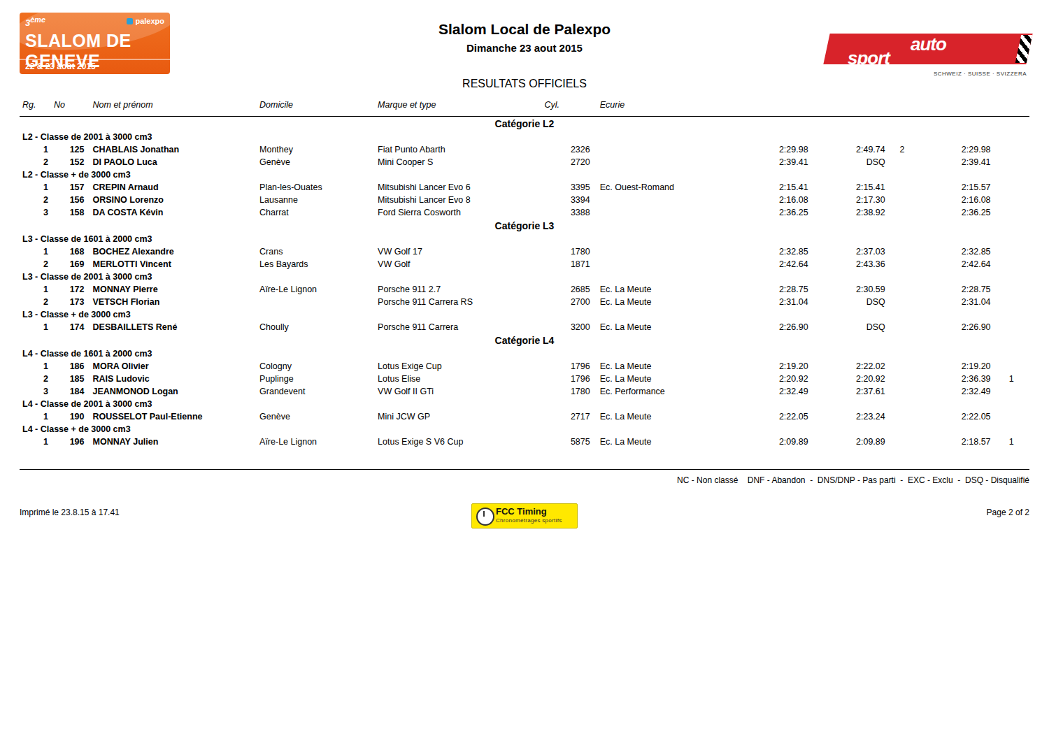3ème
palexpo
SLALOM DE GENEVE
22 & 23 août 2015
Slalom Local de Palexpo
Dimanche 23 aout 2015
RESULTATS OFFICIELS
auto
sport
SCHWEIZ · SUISSE · SVIZZERA
| Rg. | No | Nom et prénom | Domicile | Marque et type | Cyl. | Ecurie | | | | | |
| --- | --- | --- | --- | --- | --- | --- | --- | --- | --- | --- | --- |
| Catégorie L2 |
| L2 - Classe de 2001 à 3000 cm3 |
| 1 | 125 | CHABLAIS Jonathan | Monthey | Fiat Punto Abarth | 2326 | | 2:29.98 | 2:49.74 | 2 | 2:29.98 | |
| 2 | 152 | DI PAOLO Luca | Genève | Mini Cooper S | 2720 | | 2:39.41 | DSQ | | 2:39.41 | |
| L2 - Classe + de 3000 cm3 |
| 1 | 157 | CREPIN Arnaud | Plan-les-Ouates | Mitsubishi Lancer Evo 6 | 3395 | Ec. Ouest-Romand | 2:15.41 | 2:15.41 | | 2:15.57 | |
| 2 | 156 | ORSINO Lorenzo | Lausanne | Mitsubishi Lancer Evo 8 | 3394 | | 2:16.08 | 2:17.30 | | 2:16.08 | |
| 3 | 158 | DA COSTA Kévin | Charrat | Ford Sierra Cosworth | 3388 | | 2:36.25 | 2:38.92 | | 2:36.25 | |
| Catégorie L3 |
| L3 - Classe de 1601 à 2000 cm3 |
| 1 | 168 | BOCHEZ Alexandre | Crans | VW Golf 17 | 1780 | | 2:32.85 | 2:37.03 | | 2:32.85 | |
| 2 | 169 | MERLOTTI Vincent | Les Bayards | VW Golf | 1871 | | 2:42.64 | 2:43.36 | | 2:42.64 | |
| L3 - Classe de 2001 à 3000 cm3 |
| 1 | 172 | MONNAY Pierre | Aïre-Le Lignon | Porsche 911 2.7 | 2685 | Ec. La Meute | 2:28.75 | 2:30.59 | | 2:28.75 | |
| 2 | 173 | VETSCH Florian | | Porsche 911 Carrera RS | 2700 | Ec. La Meute | 2:31.04 | DSQ | | 2:31.04 | |
| L3 - Classe + de 3000 cm3 |
| 1 | 174 | DESBAILLETS René | Choully | Porsche 911 Carrera | 3200 | Ec. La Meute | 2:26.90 | DSQ | | 2:26.90 | |
| Catégorie L4 |
| L4 - Classe de 1601 à 2000 cm3 |
| 1 | 186 | MORA Olivier | Cologny | Lotus Exige Cup | 1796 | Ec. La Meute | 2:19.20 | 2:22.02 | | 2:19.20 | |
| 2 | 185 | RAIS Ludovic | Puplinge | Lotus Elise | 1796 | Ec. La Meute | 2:20.92 | 2:20.92 | | 2:36.39 | 1 |
| 3 | 184 | JEANMONOD Logan | Grandevent | VW Golf II GTi | 1780 | Ec. Performance | 2:32.49 | 2:37.61 | | 2:32.49 | |
| L4 - Classe de 2001 à 3000 cm3 |
| 1 | 190 | ROUSSELOT Paul-Etienne | Genève | Mini JCW GP | 2717 | Ec. La Meute | 2:22.05 | 2:23.24 | | 2:22.05 | |
| L4 - Classe + de 3000 cm3 |
| 1 | 196 | MONNAY Julien | Aïre-Le Lignon | Lotus Exige S V6 Cup | 5875 | Ec. La Meute | 2:09.89 | 2:09.89 | | 2:18.57 | 1 |
NC - Non classé DNF - Abandon - DNS/DNP - Pas parti - EXC - Exclu - DSQ - Disqualifié
Imprimé le 23.8.15 à 17.41
FCC Timing
Chronométrages sportifs
Page 2 of 2